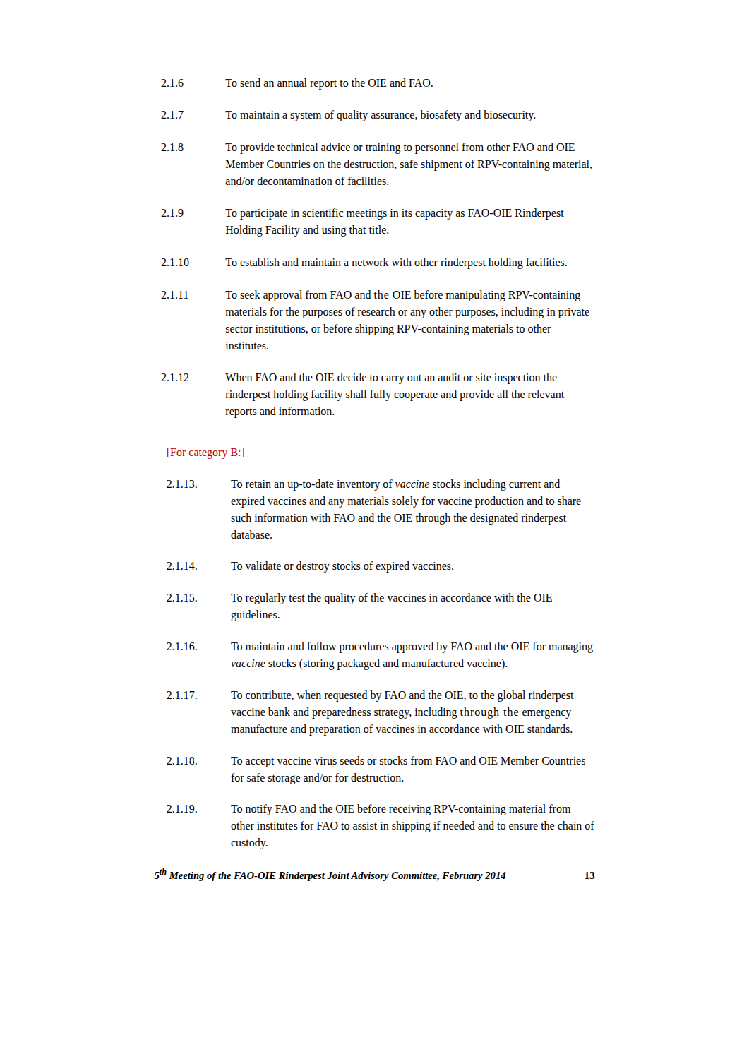2.1.6
To send an annual report to the OIE and FAO.
2.1.7
To maintain a system of quality assurance, biosafety and biosecurity.
2.1.8
To provide technical advice or training to personnel from other FAO and OIE Member Countries on the destruction, safe shipment of RPV-containing material, and/or decontamination of facilities.
2.1.9
To participate in scientific meetings in its capacity as FAO-OIE Rinderpest Holding Facility and using that title.
2.1.10
To establish and maintain a network with other rinderpest holding facilities.
2.1.11
To seek approval from FAO and the OIE before manipulating RPV-containing materials for the purposes of research or any other purposes, including in private sector institutions, or before shipping RPV-containing materials to other institutes.
2.1.12
When FAO and the OIE decide to carry out an audit or site inspection the rinderpest holding facility shall fully cooperate and provide all the relevant reports and information.
[For category B:]
2.1.13.
To retain an up-to-date inventory of vaccine stocks including current and expired vaccines and any materials solely for vaccine production and to share such information with FAO and the OIE through the designated rinderpest database.
2.1.14.
To validate or destroy stocks of expired vaccines.
2.1.15.
To regularly test the quality of the vaccines in accordance with the OIE guidelines.
2.1.16.
To maintain and follow procedures approved by FAO and the OIE for managing vaccine stocks (storing packaged and manufactured vaccine).
2.1.17.
To contribute, when requested by FAO and the OIE, to the global rinderpest vaccine bank and preparedness strategy, including through the emergency manufacture and preparation of vaccines in accordance with OIE standards.
2.1.18.
To accept vaccine virus seeds or stocks from FAO and OIE Member Countries for safe storage and/or for destruction.
2.1.19.
To notify FAO and the OIE before receiving RPV-containing material from other institutes for FAO to assist in shipping if needed and to ensure the chain of custody.
5th Meeting of the FAO-OIE Rinderpest Joint Advisory Committee, February 2014
13